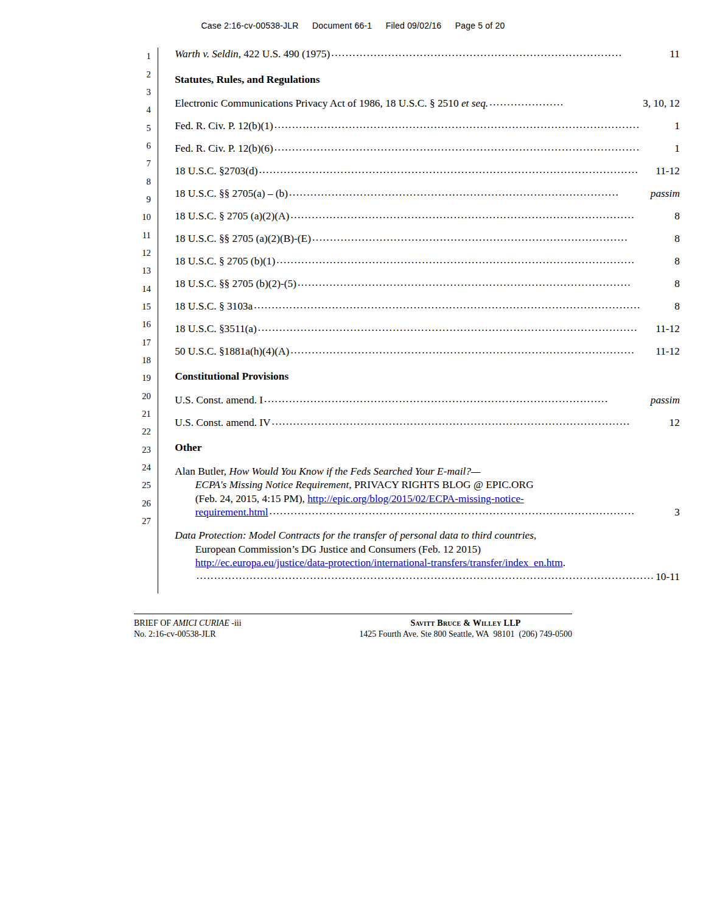Case 2:16-cv-00538-JLR Document 66-1 Filed 09/02/16 Page 5 of 20
1
2
3
4
5
6
7
8
9
10
11
12
13
14
15
16
17
18
19
20
21
22
23
24
25
26
27
Warth v. Seldin, 422 U.S. 490 (1975) .................................................................................. 11
Statutes, Rules, and Regulations
Electronic Communications Privacy Act of 1986, 18 U.S.C. § 2510 et seq. ..................... 3, 10, 12
Fed. R. Civ. P. 12(b)(1) ....................................................................................................... 1
Fed. R. Civ. P. 12(b)(6) ....................................................................................................... 1
18 U.S.C. §2703(d) ........................................................................................................... 11-12
18 U.S.C. §§ 2705(a) – (b) ............................................................................................. passim
18 U.S.C. § 2705 (a)(2)(A) ................................................................................................. 8
18 U.S.C. §§ 2705 (a)(2)(B)-(E) ......................................................................................... 8
18 U.S.C. § 2705 (b)(1) ..................................................................................................... 8
18 U.S.C. §§ 2705 (b)(2)-(5) .............................................................................................. 8
18 U.S.C. § 3103a ............................................................................................................. 8
18 U.S.C. §3511(a) ........................................................................................................... 11-12
50 U.S.C. §1881a(h)(4)(A) ................................................................................................. 11-12
Constitutional Provisions
U.S. Const. amend. I ................................................................................................. passim
U.S. Const. amend. IV ..................................................................................................... 12
Other
Alan Butler, How Would You Know if the Feds Searched Your E-mail?— ECPA's Missing Notice Requirement, PRIVACY RIGHTS BLOG @ EPIC.ORG (Feb. 24, 2015, 4:15 PM), http://epic.org/blog/2015/02/ECPA-missing-notice- requirement.html ....................................................................................................... 3
Data Protection: Model Contracts for the transfer of personal data to third countries, European Commission’s DG Justice and Consumers (Feb. 12 2015) http://ec.europa.eu/justice/data-protection/international-transfers/transfer/index_en.htm. ................................................................................................................................. 10-11
BRIEF OF AMICI CURIAE -iii
No. 2:16-cv-00538-JLR
Savitt Bruce & Willey LLP
1425 Fourth Ave. Ste 800 Seattle, WA 98101 (206) 749-0500